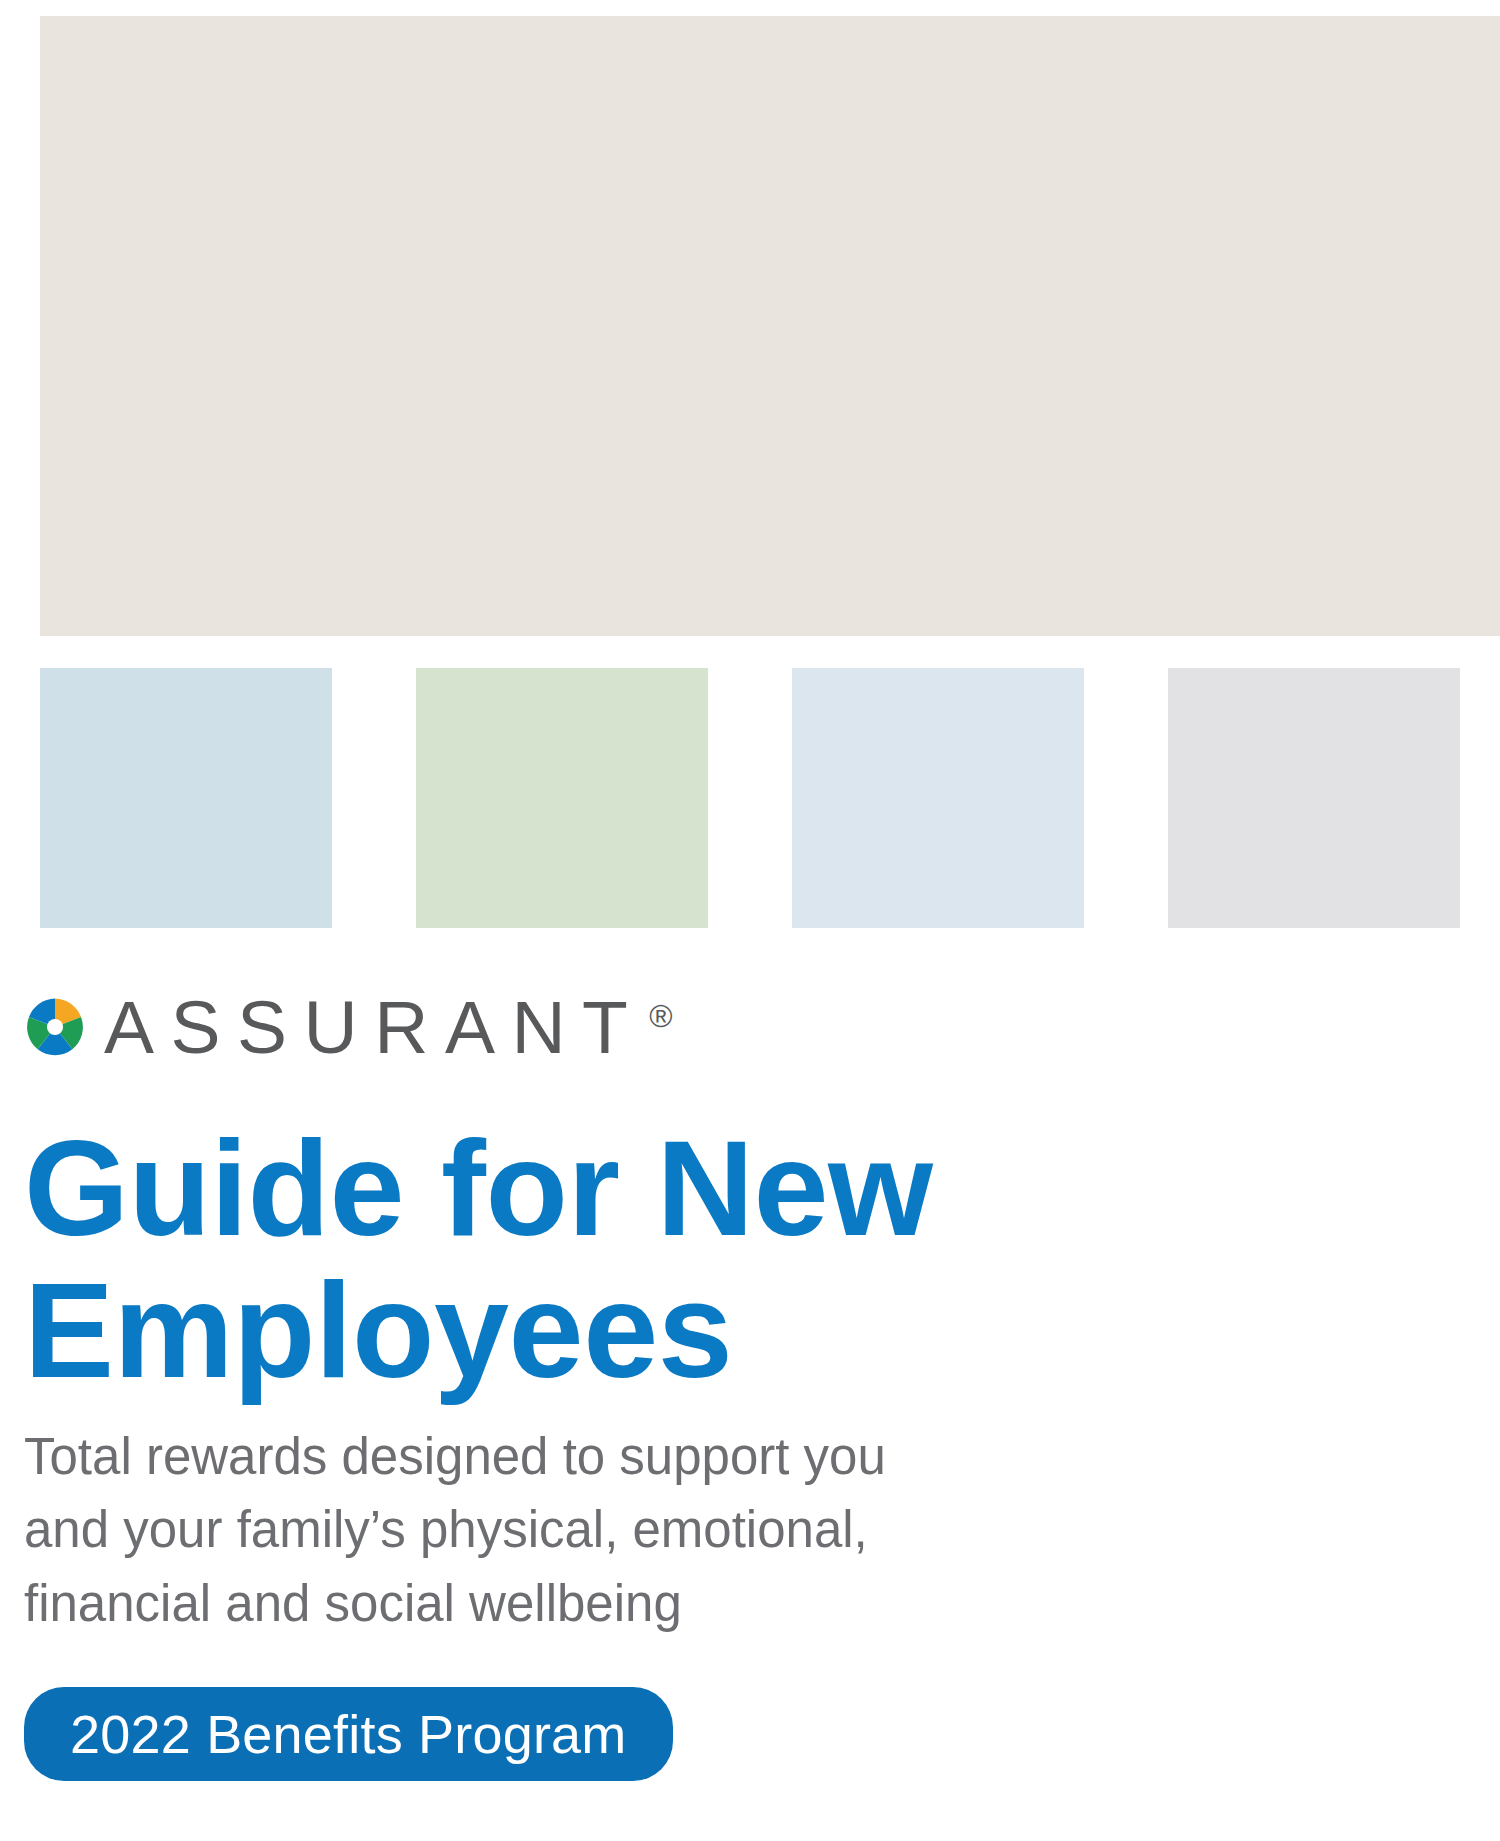ASSURANT®
Guide for New Employees
Total rewards designed to support you and your family’s physical, emotional, financial and social wellbeing
2022 Benefits Program